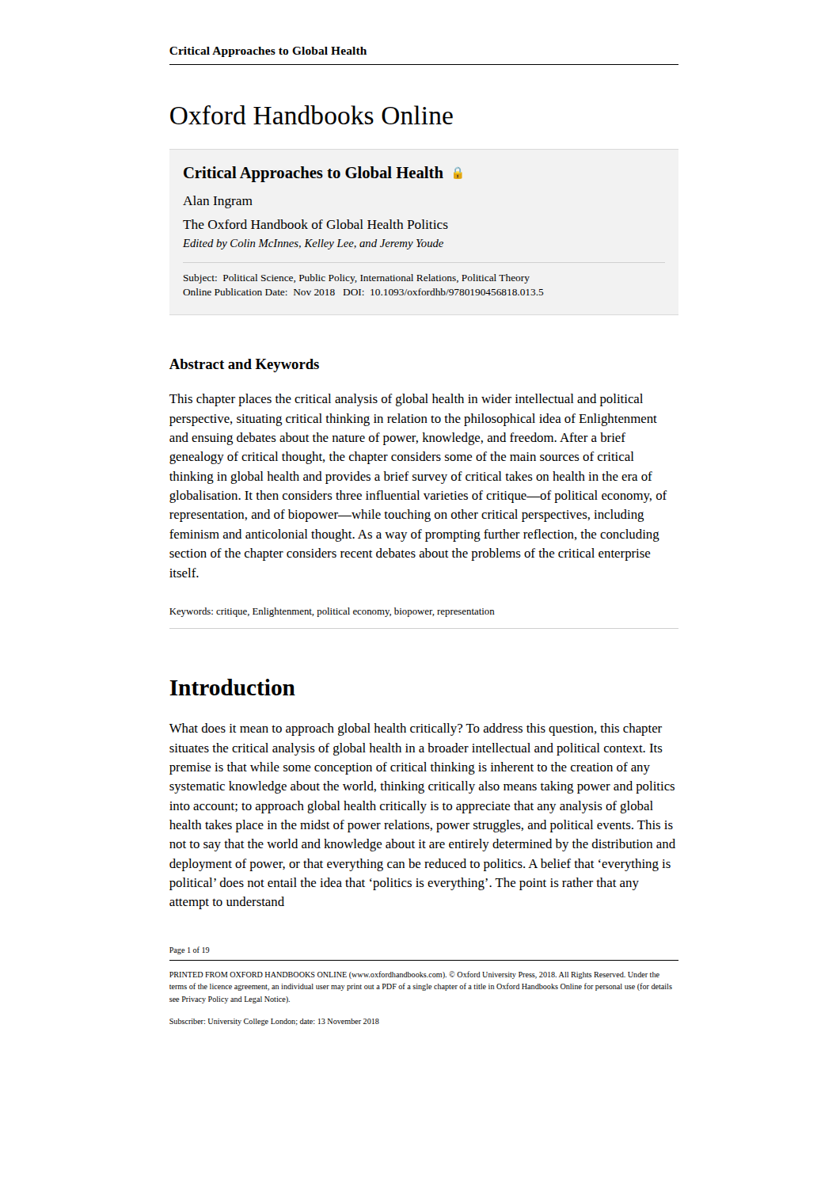Critical Approaches to Global Health
Oxford Handbooks Online
Critical Approaches to Global Health
🔒
Alan Ingram
The Oxford Handbook of Global Health Politics
Edited by Colin McInnes, Kelley Lee, and Jeremy Youde
Subject: Political Science, Public Policy, International Relations, Political Theory
Online Publication Date: Nov 2018 DOI: 10.1093/oxfordhb/9780190456818.013.5
Abstract and Keywords
This chapter places the critical analysis of global health in wider intellectual and political perspective, situating critical thinking in relation to the philosophical idea of Enlightenment and ensuing debates about the nature of power, knowledge, and freedom. After a brief genealogy of critical thought, the chapter considers some of the main sources of critical thinking in global health and provides a brief survey of critical takes on health in the era of globalisation. It then considers three influential varieties of critique—of political economy, of representation, and of biopower—while touching on other critical perspectives, including feminism and anticolonial thought. As a way of prompting further reflection, the concluding section of the chapter considers recent debates about the problems of the critical enterprise itself.
Keywords: critique, Enlightenment, political economy, biopower, representation
Introduction
What does it mean to approach global health critically? To address this question, this chapter situates the critical analysis of global health in a broader intellectual and political context. Its premise is that while some conception of critical thinking is inherent to the creation of any systematic knowledge about the world, thinking critically also means taking power and politics into account; to approach global health critically is to appreciate that any analysis of global health takes place in the midst of power relations, power struggles, and political events. This is not to say that the world and knowledge about it are entirely determined by the distribution and deployment of power, or that everything can be reduced to politics. A belief that ‘everything is political’ does not entail the idea that ‘politics is everything’. The point is rather that any attempt to understand
Page 1 of 19
PRINTED FROM OXFORD HANDBOOKS ONLINE (www.oxfordhandbooks.com). © Oxford University Press, 2018. All Rights Reserved. Under the terms of the licence agreement, an individual user may print out a PDF of a single chapter of a title in Oxford Handbooks Online for personal use (for details see Privacy Policy and Legal Notice).
Subscriber: University College London; date: 13 November 2018